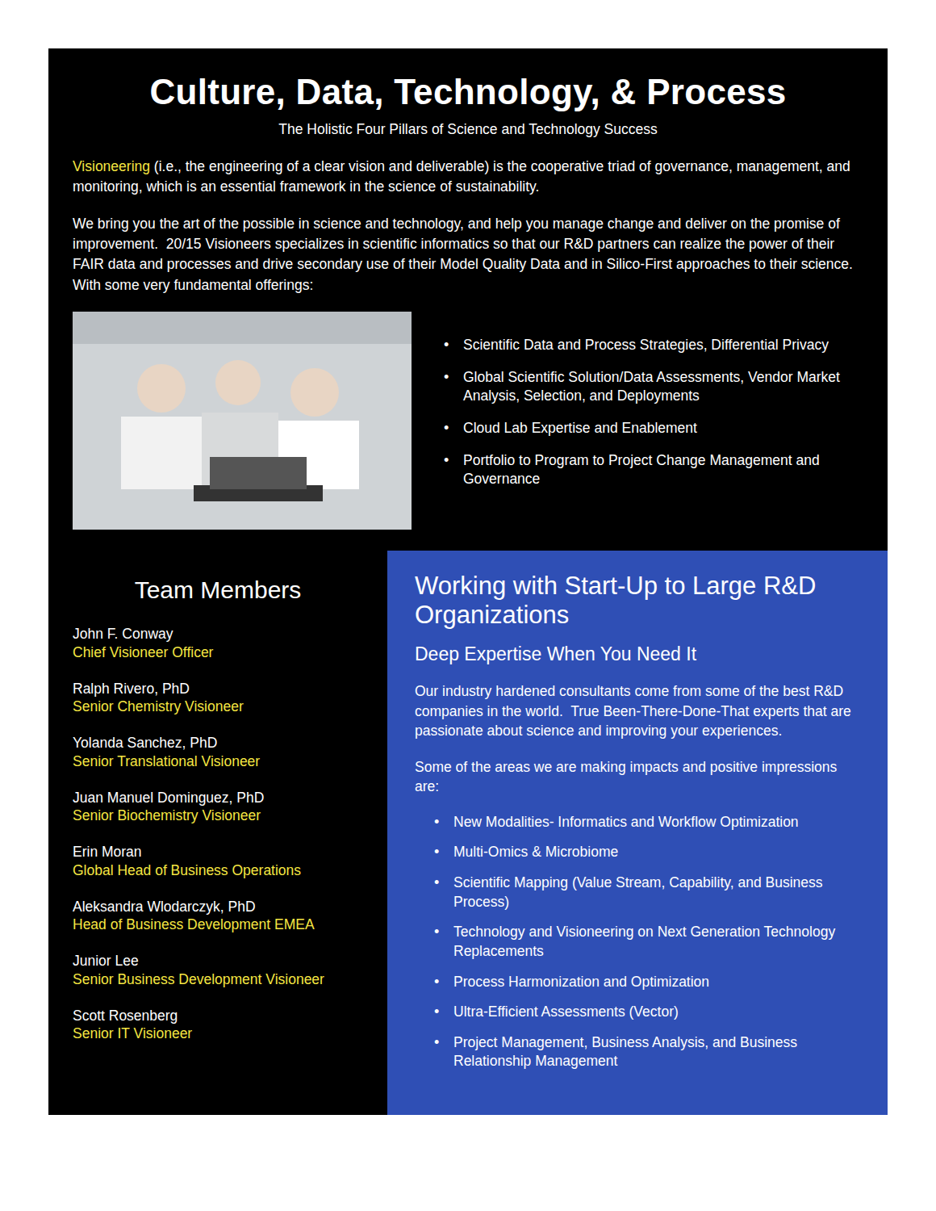Culture, Data, Technology, & Process
The Holistic Four Pillars of Science and Technology Success
Visioneering (i.e., the engineering of a clear vision and deliverable) is the cooperative triad of governance, management, and monitoring, which is an essential framework in the science of sustainability.
We bring you the art of the possible in science and technology, and help you manage change and deliver on the promise of improvement. 20/15 Visioneers specializes in scientific informatics so that our R&D partners can realize the power of their FAIR data and processes and drive secondary use of their Model Quality Data and in Silico-First approaches to their science. With some very fundamental offerings:
Scientific Data and Process Strategies, Differential Privacy
Global Scientific Solution/Data Assessments, Vendor Market Analysis, Selection, and Deployments
Cloud Lab Expertise and Enablement
Portfolio to Program to Project Change Management and Governance
Team Members
John F. Conway Chief Visioneer Officer
Ralph Rivero, PhD Senior Chemistry Visioneer
Yolanda Sanchez, PhD Senior Translational Visioneer
Juan Manuel Dominguez, PhD Senior Biochemistry Visioneer
Erin Moran Global Head of Business Operations
Aleksandra Wlodarczyk, PhD Head of Business Development EMEA
Junior Lee Senior Business Development Visioneer
Scott Rosenberg Senior IT Visioneer
Working with Start-Up to Large R&D Organizations
Deep Expertise When You Need It
Our industry hardened consultants come from some of the best R&D companies in the world. True Been-There-Done-That experts that are passionate about science and improving your experiences.
Some of the areas we are making impacts and positive impressions are:
New Modalities- Informatics and Workflow Optimization
Multi-Omics & Microbiome
Scientific Mapping (Value Stream, Capability, and Business Process)
Technology and Visioneering on Next Generation Technology Replacements
Process Harmonization and Optimization
Ultra-Efficient Assessments (Vector)
Project Management, Business Analysis, and Business Relationship Management